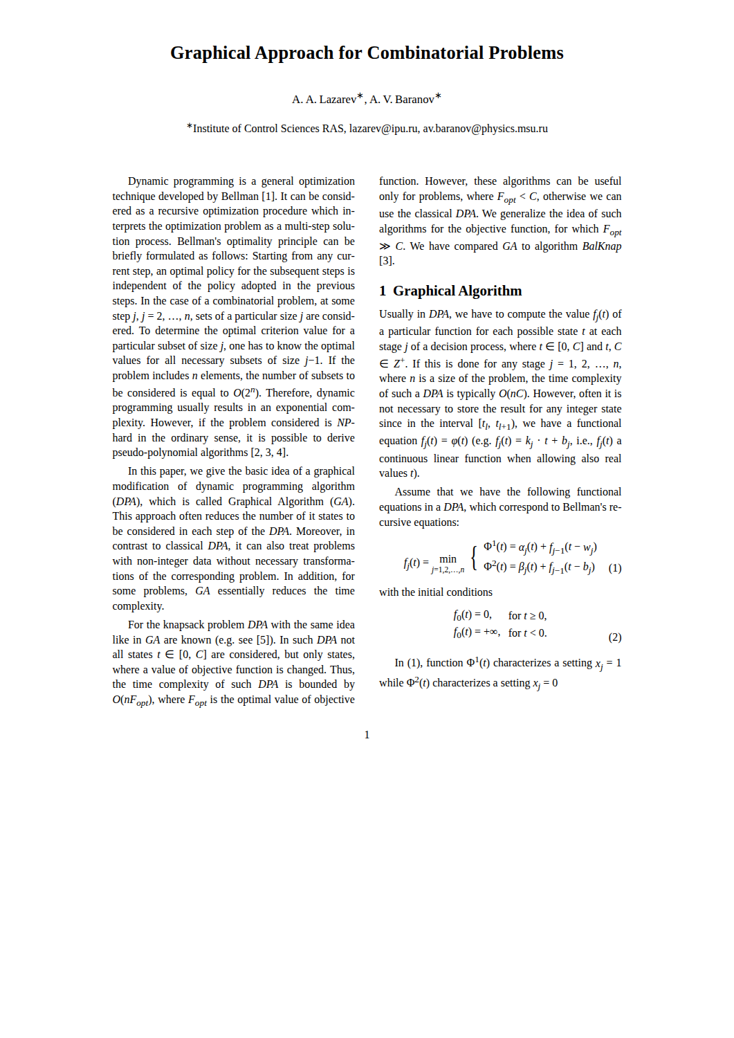Graphical Approach for Combinatorial Problems
A. A. Lazarev∗, A. V. Baranov∗
∗Institute of Control Sciences RAS, lazarev@ipu.ru, av.baranov@physics.msu.ru
Dynamic programming is a general optimization technique developed by Bellman [1]. It can be considered as a recursive optimization procedure which interprets the optimization problem as a multi-step solution process. Bellman's optimality principle can be briefly formulated as follows: Starting from any current step, an optimal policy for the subsequent steps is independent of the policy adopted in the previous steps. In the case of a combinatorial problem, at some step j, j = 2, …, n, sets of a particular size j are considered. To determine the optimal criterion value for a particular subset of size j, one has to know the optimal values for all necessary subsets of size j−1. If the problem includes n elements, the number of subsets to be considered is equal to O(2n). Therefore, dynamic programming usually results in an exponential complexity. However, if the problem considered is NP-hard in the ordinary sense, it is possible to derive pseudo-polynomial algorithms [2, 3, 4].
In this paper, we give the basic idea of a graphical modification of dynamic programming algorithm (DPA), which is called Graphical Algorithm (GA). This approach often reduces the number of it states to be considered in each step of the DPA. Moreover, in contrast to classical DPA, it can also treat problems with non-integer data without necessary transformations of the corresponding problem. In addition, for some problems, GA essentially reduces the time complexity.
For the knapsack problem DPA with the same idea like in GA are known (e.g. see [5]). In such DPA not all states t ∈ [0, C] are considered, but only states, where a value of objective function is changed. Thus, the time complexity of such DPA is bounded by O(nFopt), where Fopt is the optimal value of objective function. However, these algorithms can be useful only for problems, where Fopt < C, otherwise we can use the classical DPA. We generalize the idea of such algorithms for the objective function, for which Fopt ≫ C. We have compared GA to algorithm BalKnap [3].
1 Graphical Algorithm
Usually in DPA, we have to compute the value fj(t) of a particular function for each possible state t at each stage j of a decision process, where t ∈ [0, C] and t, C ∈ Z+. If this is done for any stage j = 1, 2, …, n, where n is a size of the problem, the time complexity of such a DPA is typically O(nC). However, often it is not necessary to store the result for any integer state since in the interval [tl, tl+1), we have a functional equation fj(t) = φ(t) (e.g. fj(t) = kj · t + bj, i.e., fj(t) a continuous linear function when allowing also real values t).
Assume that we have the following functional equations in a DPA, which correspond to Bellman's recursive equations:
fj(t) = min j=1,2,…,n {
Φ1(t) = αj(t) + fj−1(t − wj)
Φ2(t) = βj(t) + fj−1(t − bj)
(1)
with the initial conditions
| f 0 ( t ) = 0, | for t ≥ 0, |
| f 0 ( t ) = +∞, | for t < 0. |
(2)
In (1), function Φ1(t) characterizes a setting xj = 1 while Φ2(t) characterizes a setting xj = 0
1